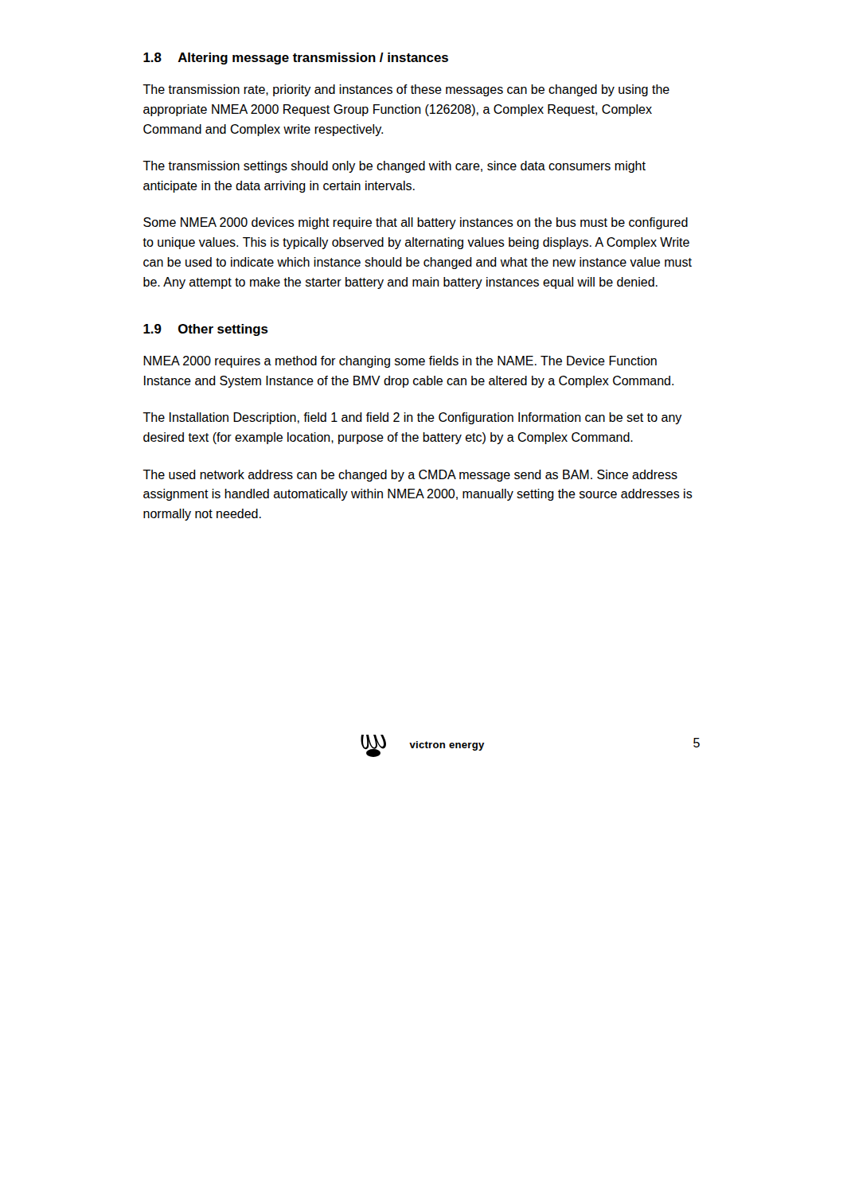1.8 Altering message transmission / instances
The transmission rate, priority and instances of these messages can be changed by using the appropriate NMEA 2000 Request Group Function (126208), a Complex Request, Complex Command and Complex write respectively.
The transmission settings should only be changed with care, since data consumers might anticipate in the data arriving in certain intervals.
Some NMEA 2000 devices might require that all battery instances on the bus must be configured to unique values. This is typically observed by alternating values being displays. A Complex Write can be used to indicate which instance should be changed and what the new instance value must be. Any attempt to make the starter battery and main battery instances equal will be denied.
1.9 Other settings
NMEA 2000 requires a method for changing some fields in the NAME. The Device Function Instance and System Instance of the BMV drop cable can be altered by a Complex Command.
The Installation Description, field 1 and field 2 in the Configuration Information can be set to any desired text (for example location, purpose of the battery etc) by a Complex Command.
The used network address can be changed by a CMDA message send as BAM. Since address assignment is handled automatically within NMEA 2000, manually setting the source addresses is normally not needed.
victron energy
5